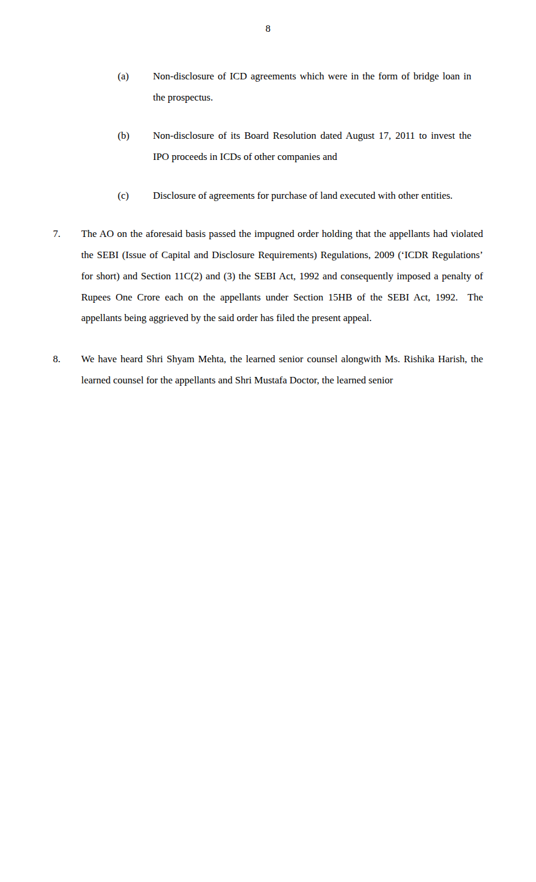8
(a) Non-disclosure of ICD agreements which were in the form of bridge loan in the prospectus.
(b) Non-disclosure of its Board Resolution dated August 17, 2011 to invest the IPO proceeds in ICDs of other companies and
(c) Disclosure of agreements for purchase of land executed with other entities.
7. The AO on the aforesaid basis passed the impugned order holding that the appellants had violated the SEBI (Issue of Capital and Disclosure Requirements) Regulations, 2009 (‘ICDR Regulations’ for short) and Section 11C(2) and (3) the SEBI Act, 1992 and consequently imposed a penalty of Rupees One Crore each on the appellants under Section 15HB of the SEBI Act, 1992. The appellants being aggrieved by the said order has filed the present appeal.
8. We have heard Shri Shyam Mehta, the learned senior counsel alongwith Ms. Rishika Harish, the learned counsel for the appellants and Shri Mustafa Doctor, the learned senior